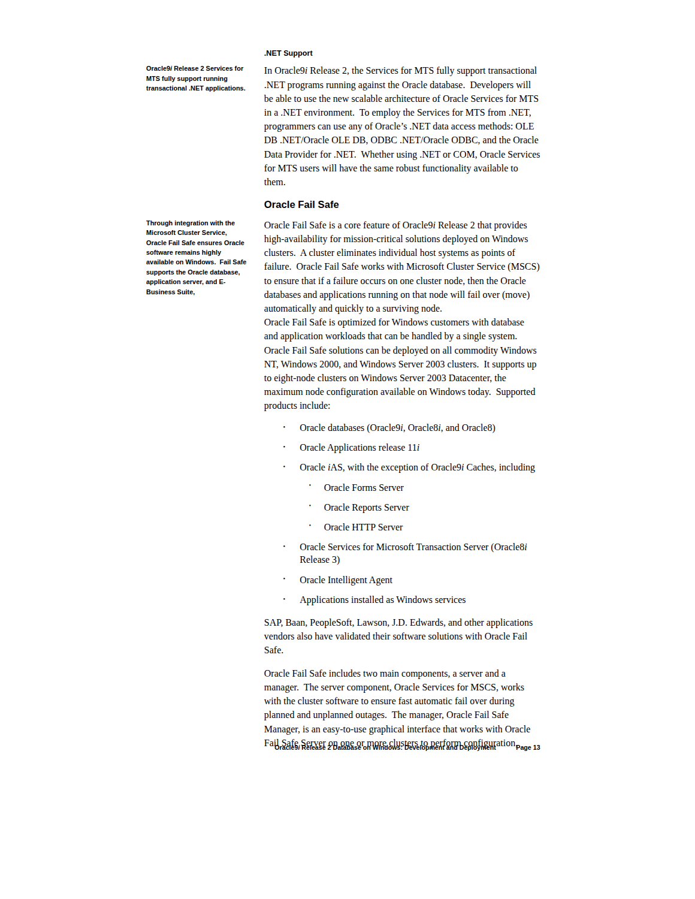.NET Support
Oracle9i Release 2 Services for MTS fully support running transactional .NET applications.
In Oracle9i Release 2, the Services for MTS fully support transactional .NET programs running against the Oracle database. Developers will be able to use the new scalable architecture of Oracle Services for MTS in a .NET environment. To employ the Services for MTS from .NET, programmers can use any of Oracle’s .NET data access methods: OLE DB .NET/Oracle OLE DB, ODBC .NET/Oracle ODBC, and the Oracle Data Provider for .NET. Whether using .NET or COM, Oracle Services for MTS users will have the same robust functionality available to them.
Oracle Fail Safe
Through integration with the Microsoft Cluster Service, Oracle Fail Safe ensures Oracle software remains highly available on Windows. Fail Safe supports the Oracle database, application server, and E-Business Suite,
Oracle Fail Safe is a core feature of Oracle9i Release 2 that provides high-availability for mission-critical solutions deployed on Windows clusters. A cluster eliminates individual host systems as points of failure. Oracle Fail Safe works with Microsoft Cluster Service (MSCS) to ensure that if a failure occurs on one cluster node, then the Oracle databases and applications running on that node will fail over (move) automatically and quickly to a surviving node.
Oracle Fail Safe is optimized for Windows customers with database and application workloads that can be handled by a single system. Oracle Fail Safe solutions can be deployed on all commodity Windows NT, Windows 2000, and Windows Server 2003 clusters. It supports up to eight-node clusters on Windows Server 2003 Datacenter, the maximum node configuration available on Windows today. Supported products include:
Oracle databases (Oracle9i, Oracle8i, and Oracle8)
Oracle Applications release 11i
Oracle i AS, with the exception of Oracle9i Caches, including
Oracle Forms Server
Oracle Reports Server
Oracle HTTP Server
Oracle Services for Microsoft Transaction Server (Oracle8i Release 3)
Oracle Intelligent Agent
Applications installed as Windows services
SAP, Baan, PeopleSoft, Lawson, J.D. Edwards, and other applications vendors also have validated their software solutions with Oracle Fail Safe.
Oracle Fail Safe includes two main components, a server and a manager. The server component, Oracle Services for MSCS, works with the cluster software to ensure fast automatic fail over during planned and unplanned outages. The manager, Oracle Fail Safe Manager, is an easy-to-use graphical interface that works with Oracle Fail Safe Server on one or more clusters to perform configuration,
Oracle9i Release 2 Database on Windows: Development and DeploymentPage 13